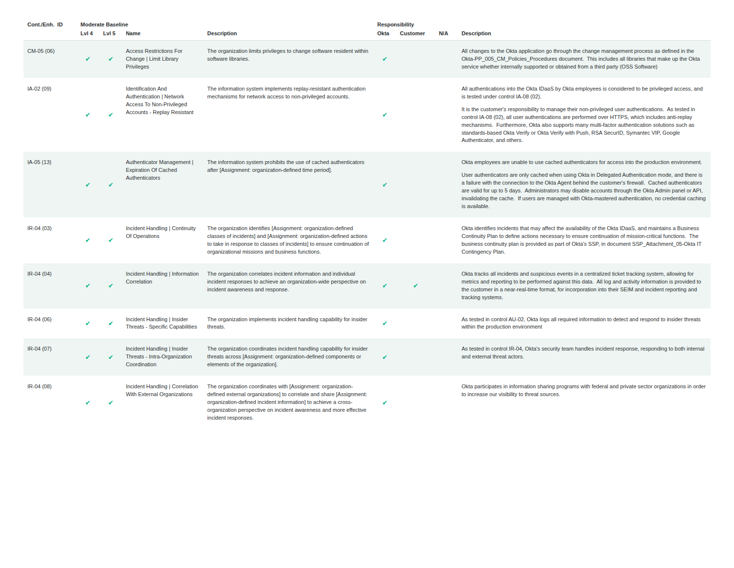| Cont./Enh. ID | Moderate Baseline | Responsibility |
| --- | --- | --- |
| | Lvl 4 | Lvl 5 | Name | Description | Okta | Customer | N/A | Description |
| CM-05 (06) | ✔ | ✔ | Access Restrictions For Change / Limit Library Privileges | The organization limits privileges to change software resident within software libraries. | ✔ | | | All changes to the Okta application go through the change management process as defined in the Okta-PP_005_CM_Policies_Procedures document. This includes all libraries that make up the Okta service whether internally supported or obtained from a third party (OSS Software) |
| IA-02 (09) | ✔ | ✔ | Identification And Authentication / Network Access To Non-Privileged Accounts - Replay Resistant | The information system implements replay-resistant authentication mechanisms for network access to non-privileged accounts. | ✔ | | | All authentications into the Okta IDaaS by Okta employees is considered to be privileged access, and is tested under control IA-08 (02). It is the customer's responsibility to manage their non-privileged user authentications. As tested in control IA-08 (02), all user authentications are performed over HTTPS, which includes anti-replay mechanisms. Furthermore, Okta also supports many multi-factor authentication solutions such as standards-based Okta Verify or Okta Verify with Push, RSA SecurID, Symantec VIP, Google Authenticator, and others. |
| IA-05 (13) | ✔ | ✔ | Authenticator Management / Expiration Of Cached Authenticators | The information system prohibits the use of cached authenticators after [Assignment: organization-defined time period]. | ✔ | | | Okta employees are unable to use cached authenticators for access into the production environment. User authenticators are only cached when using Okta in Delegated Authentication mode, and there is a failure with the connection to the Okta Agent behind the customer's firewall. Cached authenticators are valid for up to 5 days. Administrators may disable accounts through the Okta Admin panel or API, invalidating the cache. If users are managed with Okta-mastered authentication, no credential caching is available. |
| IR-04 (03) | ✔ | ✔ | Incident Handling / Continuity Of Operations | The organization identifies [Assignment: organization-defined classes of incidents] and [Assignment: organization-defined actions to take in response to classes of incidents] to ensure continuation of organizational missions and business functions. | ✔ | | | Okta identifies incidents that may affect the availability of the Okta IDaaS, and maintains a Business Continuity Plan to define actions necessary to ensure continuation of mission-critical functions. The business continuity plan is provided as part of Okta's SSP, in document SSP_Attachment_05-Okta IT Contingency Plan. |
| IR-04 (04) | ✔ | ✔ | Incident Handling / Information Correlation | The organization correlates incident information and individual incident responses to achieve an organization-wide perspective on incident awareness and response. | ✔ | ✔ | | Okta tracks all incidents and suspicious events in a centralized ticket tracking system, allowing for metrics and reporting to be performed against this data. All log and activity information is provided to the customer in a near-real-time format, for incorporation into their SEIM and incident reporting and tracking systems. |
| IR-04 (06) | ✔ | ✔ | Incident Handling / Insider Threats - Specific Capabilities | The organization implements incident handling capability for insider threats. | ✔ | | | As tested in control AU-02, Okta logs all required information to detect and respond to insider threats within the production environment |
| IR-04 (07) | ✔ | ✔ | Incident Handling / Insider Threats - Intra-Organization Coordination | The organization coordinates incident handling capability for insider threats across [Assignment: organization-defined components or elements of the organization]. | ✔ | | | As tested in control IR-04, Okta's security team handles incident response, responding to both internal and external threat actors. |
| IR-04 (08) | ✔ | ✔ | Incident Handling / Correlation With External Organizations | The organization coordinates with [Assignment: organization-defined external organizations] to correlate and share [Assignment: organization-defined incident information] to achieve a cross- organization perspective on incident awareness and more effective incident responses. | ✔ | | | Okta participates in information sharing programs with federal and private sector organizations in order to increase our visibility to threat sources. |